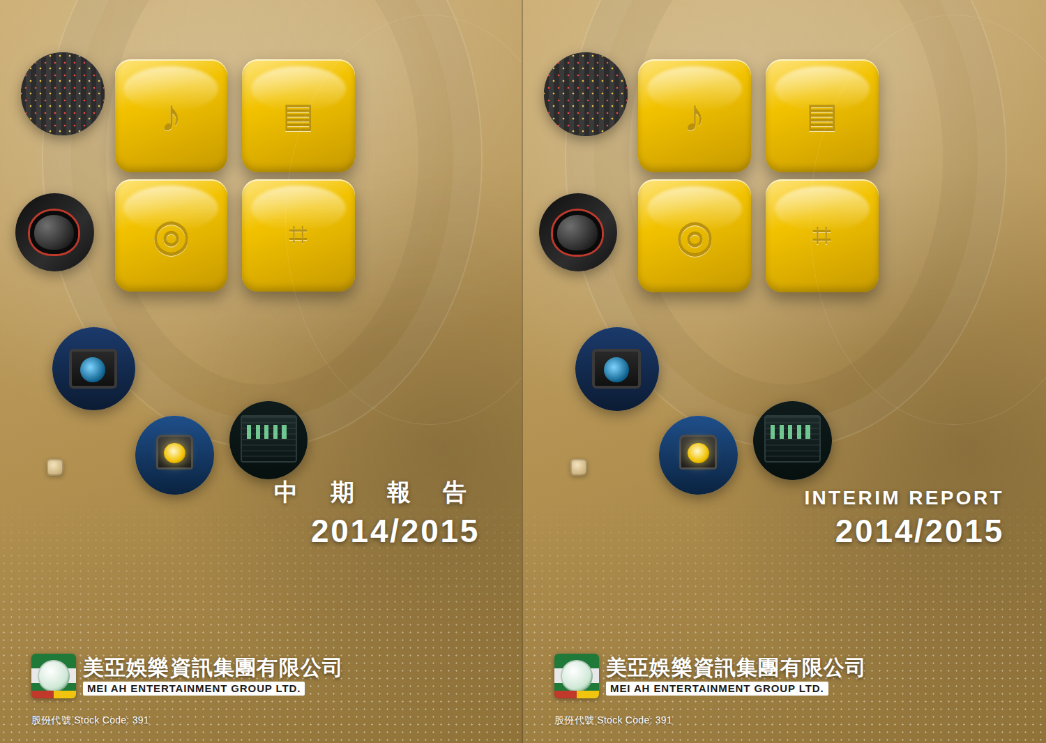♪
▤
◎
⌗
中 期 報 告
2014/2015
美亞娛樂資訊集團有限公司
MEI AH ENTERTAINMENT GROUP LTD.
股份代號 Stock Code: 391
♪
▤
◎
⌗
INTERIM REPORT
2014/2015
美亞娛樂資訊集團有限公司
MEI AH ENTERTAINMENT GROUP LTD.
股份代號 Stock Code: 391